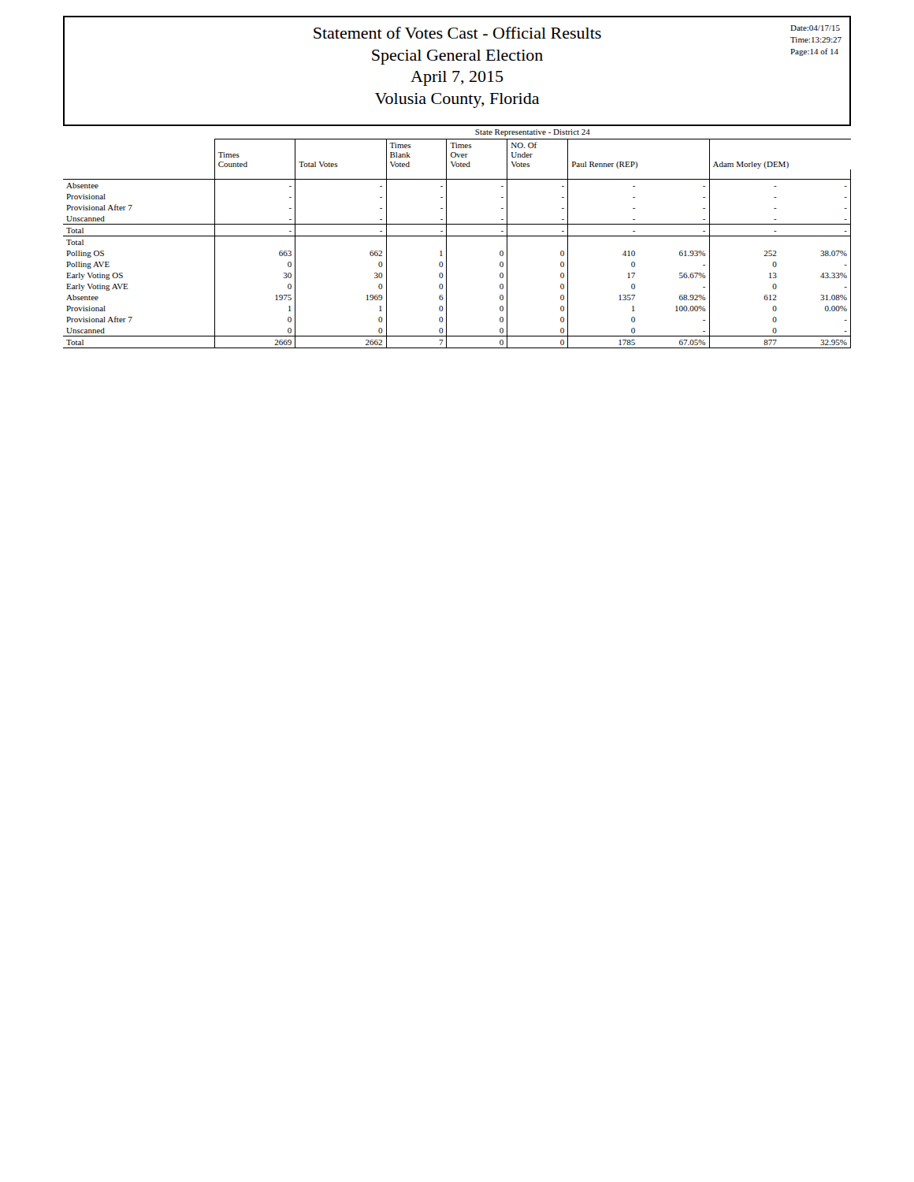Date:04/17/15
Time:13:29:27
Page:14 of 14
Statement of Votes Cast - Official Results
Special General Election
April 7, 2015
Volusia County, Florida
| | State Representative - District 24 |
| | Times Counted | Total Votes | Times Blank Voted | Times Over Voted | NO. Of Under Votes | Paul Renner (REP) | Adam Morley (DEM) |
| Absentee | - | - | - | - | - | - | - | - | - |
| Provisional | - | - | - | - | - | - | - | - | - |
| Provisional After 7 | - | - | - | - | - | - | - | - | - |
| Unscanned | - | - | - | - | - | - | - | - | - |
| Total | - | - | - | - | - | - | - | - | - |
| Total | | | | | | | | | |
| Polling OS | 663 | 662 | 1 | 0 | 0 | 410 | 61.93% | 252 | 38.07% |
| Polling AVE | 0 | 0 | 0 | 0 | 0 | 0 | - | 0 | - |
| Early Voting OS | 30 | 30 | 0 | 0 | 0 | 17 | 56.67% | 13 | 43.33% |
| Early Voting AVE | 0 | 0 | 0 | 0 | 0 | 0 | - | 0 | - |
| Absentee | 1975 | 1969 | 6 | 0 | 0 | 1357 | 68.92% | 612 | 31.08% |
| Provisional | 1 | 1 | 0 | 0 | 0 | 1 | 100.00% | 0 | 0.00% |
| Provisional After 7 | 0 | 0 | 0 | 0 | 0 | 0 | - | 0 | - |
| Unscanned | 0 | 0 | 0 | 0 | 0 | 0 | - | 0 | - |
| Total | 2669 | 2662 | 7 | 0 | 0 | 1785 | 67.05% | 877 | 32.95% |